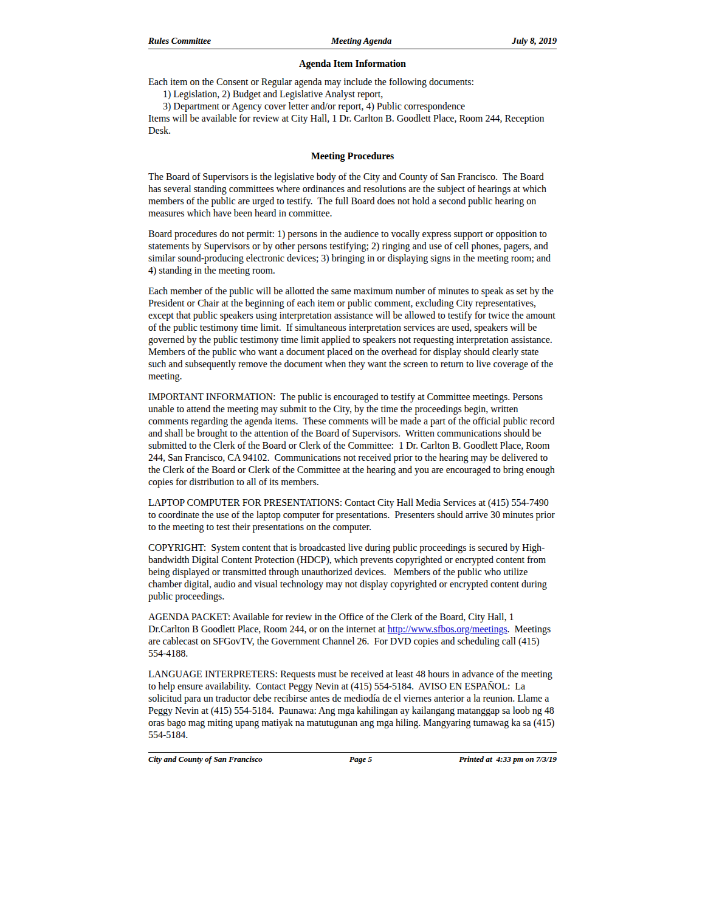Rules Committee
Meeting Agenda
July 8, 2019
Agenda Item Information
Each item on the Consent or Regular agenda may include the following documents:
1) Legislation, 2) Budget and Legislative Analyst report,
3) Department or Agency cover letter and/or report, 4) Public correspondence
Items will be available for review at City Hall, 1 Dr. Carlton B. Goodlett Place, Room 244, Reception Desk.
Meeting Procedures
The Board of Supervisors is the legislative body of the City and County of San Francisco. The Board has several standing committees where ordinances and resolutions are the subject of hearings at which members of the public are urged to testify. The full Board does not hold a second public hearing on measures which have been heard in committee.
Board procedures do not permit: 1) persons in the audience to vocally express support or opposition to statements by Supervisors or by other persons testifying; 2) ringing and use of cell phones, pagers, and similar sound-producing electronic devices; 3) bringing in or displaying signs in the meeting room; and 4) standing in the meeting room.
Each member of the public will be allotted the same maximum number of minutes to speak as set by the President or Chair at the beginning of each item or public comment, excluding City representatives, except that public speakers using interpretation assistance will be allowed to testify for twice the amount of the public testimony time limit. If simultaneous interpretation services are used, speakers will be governed by the public testimony time limit applied to speakers not requesting interpretation assistance. Members of the public who want a document placed on the overhead for display should clearly state such and subsequently remove the document when they want the screen to return to live coverage of the meeting.
IMPORTANT INFORMATION: The public is encouraged to testify at Committee meetings. Persons unable to attend the meeting may submit to the City, by the time the proceedings begin, written comments regarding the agenda items. These comments will be made a part of the official public record and shall be brought to the attention of the Board of Supervisors. Written communications should be submitted to the Clerk of the Board or Clerk of the Committee: 1 Dr. Carlton B. Goodlett Place, Room 244, San Francisco, CA 94102. Communications not received prior to the hearing may be delivered to the Clerk of the Board or Clerk of the Committee at the hearing and you are encouraged to bring enough copies for distribution to all of its members.
LAPTOP COMPUTER FOR PRESENTATIONS: Contact City Hall Media Services at (415) 554-7490 to coordinate the use of the laptop computer for presentations. Presenters should arrive 30 minutes prior to the meeting to test their presentations on the computer.
COPYRIGHT: System content that is broadcasted live during public proceedings is secured by High-bandwidth Digital Content Protection (HDCP), which prevents copyrighted or encrypted content from being displayed or transmitted through unauthorized devices. Members of the public who utilize chamber digital, audio and visual technology may not display copyrighted or encrypted content during public proceedings.
AGENDA PACKET: Available for review in the Office of the Clerk of the Board, City Hall, 1 Dr.Carlton B Goodlett Place, Room 244, or on the internet at http://www.sfbos.org/meetings. Meetings are cablecast on SFGovTV, the Government Channel 26. For DVD copies and scheduling call (415) 554-4188.
LANGUAGE INTERPRETERS: Requests must be received at least 48 hours in advance of the meeting to help ensure availability. Contact Peggy Nevin at (415) 554-5184. AVISO EN ESPAÑOL: La solicitud para un traductor debe recibirse antes de mediodía de el viernes anterior a la reunion. Llame a Peggy Nevin at (415) 554-5184. Paunawa: Ang mga kahilingan ay kailangang matanggap sa loob ng 48 oras bago mag miting upang matiyak na matutugunan ang mga hiling. Mangyaring tumawag ka sa (415) 554-5184.
City and County of San Francisco
Page 5
Printed at 4:33 pm on 7/3/19